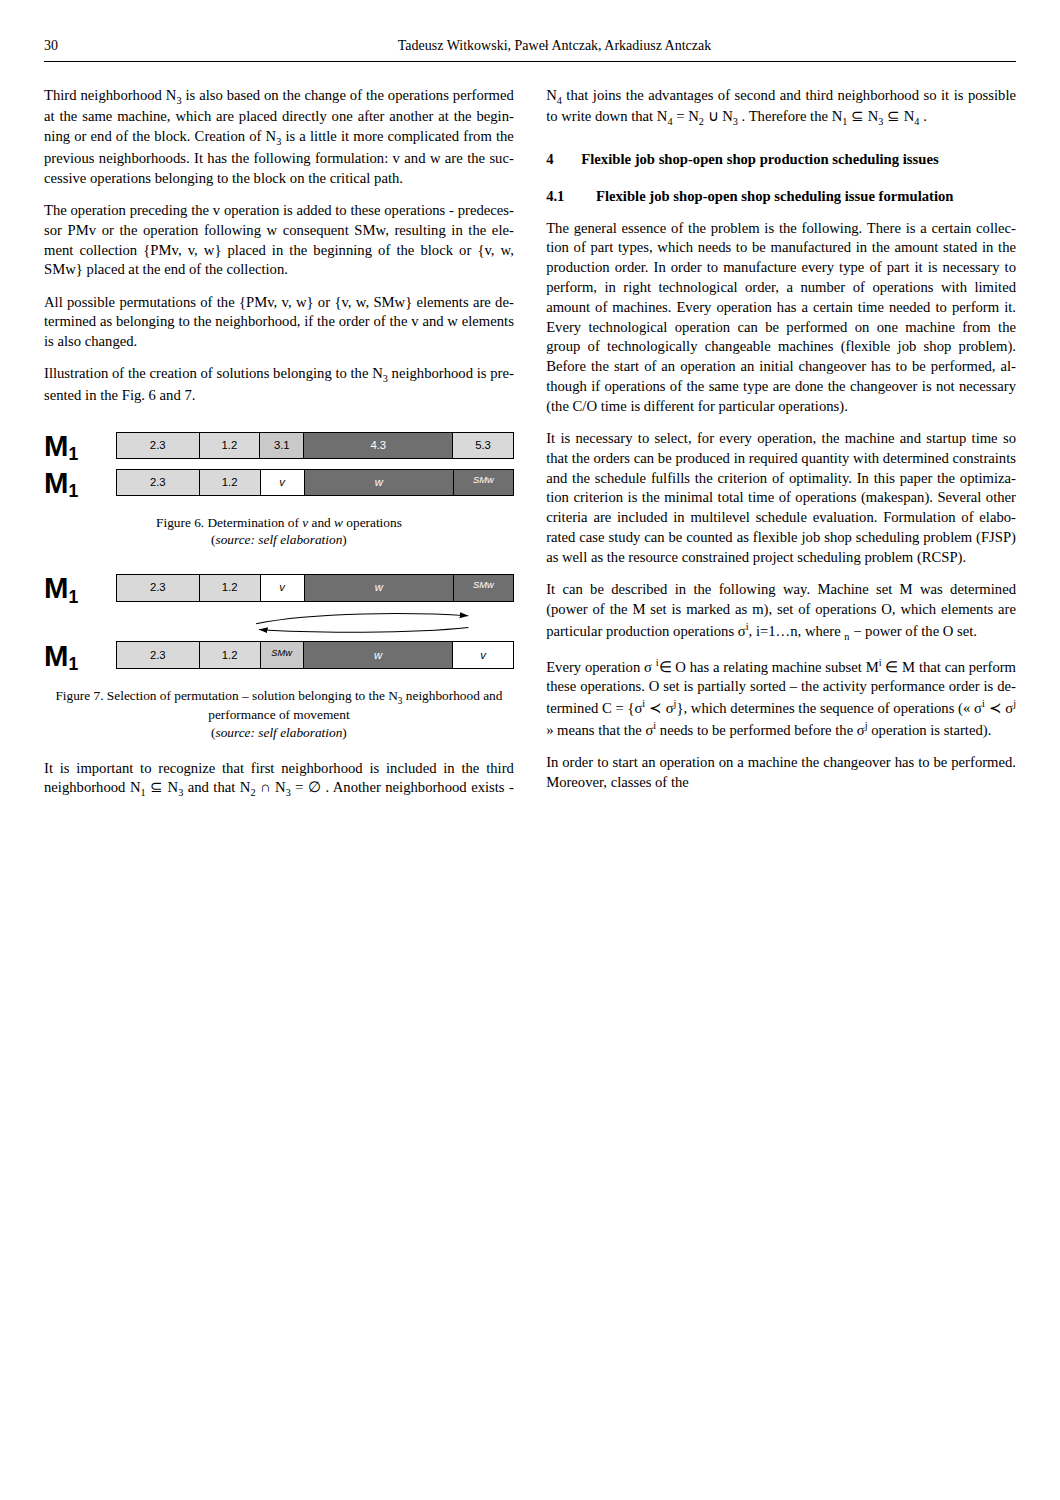30 Tadeusz Witkowski, Paweł Antczak, Arkadiusz Antczak
Third neighborhood N3 is also based on the change of the operations performed at the same machine, which are placed directly one after another at the beginning or end of the block. Creation of N3 is a little it more complicated from the previous neighborhoods. It has the following formulation: v and w are the successive operations belonging to the block on the critical path.
The operation preceding the v operation is added to these operations - predecessor PMv or the operation following w consequent SMw, resulting in the element collection {PMv, v, w} placed in the beginning of the block or {v, w, SMw} placed at the end of the collection.
All possible permutations of the {PMv, v, w} or {v, w, SMw} elements are determined as belonging to the neighborhood, if the order of the v and w elements is also changed.
Illustration of the creation of solutions belonging to the N3 neighborhood is presented in the Fig. 6 and 7.
M1 2.3 1.2 3.1 4.3 5.3
M1 2.3 1.2 v w SMw
Figure 6. Determination of v and w operations
(source: self elaboration)
M1 2.3 1.2 v w SMw
M1 2.3 1.2 SMw w v
Figure 7. Selection of permutation – solution belonging to the N3 neighborhood and performance of movement
(source: self elaboration)
It is important to recognize that first neighborhood is included in the third neighborhood N1 ⊆ N3 and that N2 ∩ N3 = ∅ . Another neighborhood exists - N4 that joins the advantages of second and third neighborhood so it is possible to write down that N4 = N2 ∪ N3 . Therefore the N1 ⊆ N3 ⊆ N4 .
4 Flexible job shop-open shop production scheduling issues
4.1 Flexible job shop-open shop scheduling issue formulation
The general essence of the problem is the following. There is a certain collection of part types, which needs to be manufactured in the amount stated in the production order. In order to manufacture every type of part it is necessary to perform, in right technological order, a number of operations with limited amount of machines. Every operation has a certain time needed to perform it. Every technological operation can be performed on one machine from the group of technologically changeable machines (flexible job shop problem). Before the start of an operation an initial changeover has to be performed, although if operations of the same type are done the changeover is not necessary (the C/O time is different for particular operations).
It is necessary to select, for every operation, the machine and startup time so that the orders can be produced in required quantity with determined constraints and the schedule fulfills the criterion of optimality. In this paper the optimization criterion is the minimal total time of operations (makespan). Several other criteria are included in multilevel schedule evaluation. Formulation of elaborated case study can be counted as flexible job shop scheduling problem (FJSP) as well as the resource constrained project scheduling problem (RCSP).
It can be described in the following way. Machine set M was determined (power of the M set is marked as m), set of operations O, which elements are particular production operations σi, i=1…n, where n − power of the O set.
Every operation σ i∈ O has a relating machine subset Mi ∈ M that can perform these operations. O set is partially sorted – the activity performance order is determined C = {σi ≺ σj}, which determines the sequence of operations (« σi ≺ σj » means that the σi needs to be performed before the σj operation is started).
In order to start an operation on a machine the changeover has to be performed. Moreover, classes of the